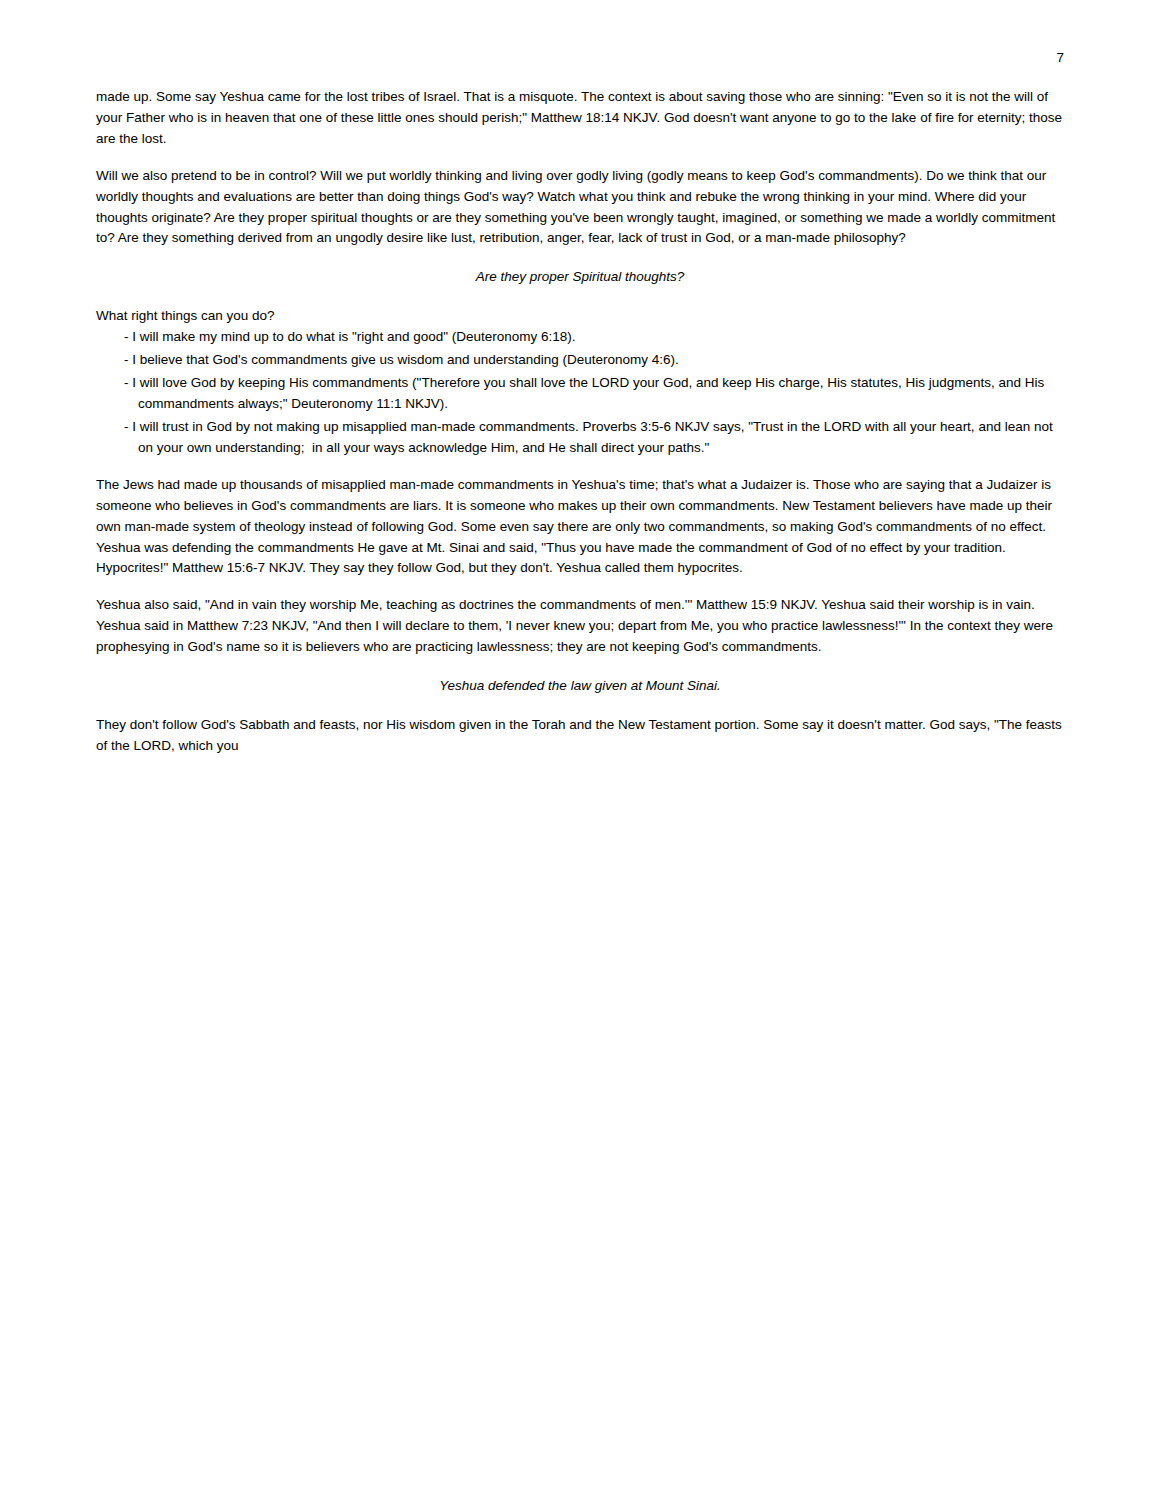7
made up. Some say Yeshua came for the lost tribes of Israel. That is a misquote. The context is about saving those who are sinning: "Even so it is not the will of your Father who is in heaven that one of these little ones should perish;" Matthew 18:14 NKJV. God doesn't want anyone to go to the lake of fire for eternity; those are the lost.
Will we also pretend to be in control? Will we put worldly thinking and living over godly living (godly means to keep God's commandments). Do we think that our worldly thoughts and evaluations are better than doing things God's way? Watch what you think and rebuke the wrong thinking in your mind. Where did your thoughts originate? Are they proper spiritual thoughts or are they something you've been wrongly taught, imagined, or something we made a worldly commitment to? Are they something derived from an ungodly desire like lust, retribution, anger, fear, lack of trust in God, or a man-made philosophy?
Are they proper Spiritual thoughts?
What right things can you do?
- I will make my mind up to do what is "right and good" (Deuteronomy 6:18).
- I believe that God's commandments give us wisdom and understanding (Deuteronomy 4:6).
- I will love God by keeping His commandments ("Therefore you shall love the LORD your God, and keep His charge, His statutes, His judgments, and His commandments always;" Deuteronomy 11:1 NKJV).
- I will trust in God by not making up misapplied man-made commandments. Proverbs 3:5-6 NKJV says, "Trust in the LORD with all your heart, and lean not on your own understanding; in all your ways acknowledge Him, and He shall direct your paths."
The Jews had made up thousands of misapplied man-made commandments in Yeshua's time; that's what a Judaizer is. Those who are saying that a Judaizer is someone who believes in God's commandments are liars. It is someone who makes up their own commandments. New Testament believers have made up their own man-made system of theology instead of following God. Some even say there are only two commandments, so making God's commandments of no effect. Yeshua was defending the commandments He gave at Mt. Sinai and said, "Thus you have made the commandment of God of no effect by your tradition. Hypocrites!" Matthew 15:6-7 NKJV. They say they follow God, but they don't. Yeshua called them hypocrites.
Yeshua also said, "And in vain they worship Me, teaching as doctrines the commandments of men.'" Matthew 15:9 NKJV. Yeshua said their worship is in vain. Yeshua said in Matthew 7:23 NKJV, "And then I will declare to them, 'I never knew you; depart from Me, you who practice lawlessness!'" In the context they were prophesying in God's name so it is believers who are practicing lawlessness; they are not keeping God's commandments.
Yeshua defended the law given at Mount Sinai.
They don't follow God's Sabbath and feasts, nor His wisdom given in the Torah and the New Testament portion. Some say it doesn't matter. God says, "The feasts of the LORD, which you